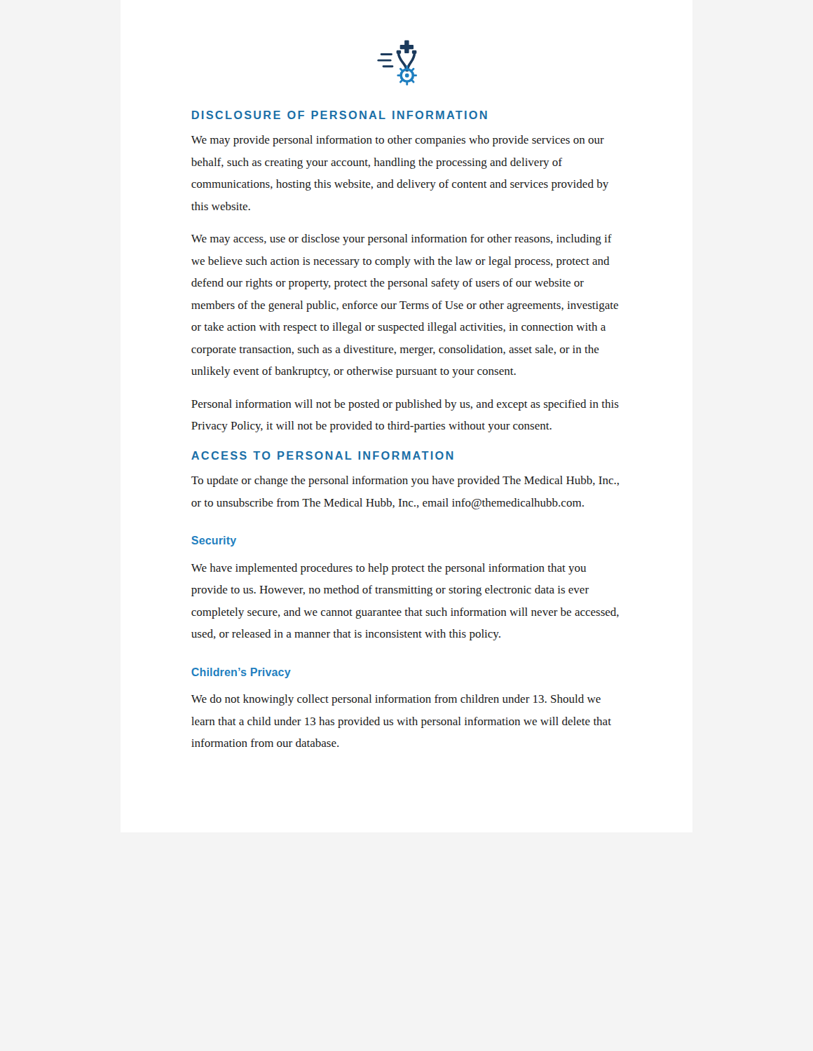Disclosure of Personal Information
We may provide personal information to other companies who provide services on our behalf, such as creating your account, handling the processing and delivery of communications, hosting this website, and delivery of content and services provided by this website.
We may access, use or disclose your personal information for other reasons, including if we believe such action is necessary to comply with the law or legal process, protect and defend our rights or property, protect the personal safety of users of our website or members of the general public, enforce our Terms of Use or other agreements, investigate or take action with respect to illegal or suspected illegal activities, in connection with a corporate transaction, such as a divestiture, merger, consolidation, asset sale, or in the unlikely event of bankruptcy, or otherwise pursuant to your consent.
Personal information will not be posted or published by us, and except as specified in this Privacy Policy, it will not be provided to third-parties without your consent.
Access to Personal Information
To update or change the personal information you have provided The Medical Hubb, Inc., or to unsubscribe from The Medical Hubb, Inc., email info@themedicalhubb.com.
Security
We have implemented procedures to help protect the personal information that you provide to us. However, no method of transmitting or storing electronic data is ever completely secure, and we cannot guarantee that such information will never be accessed, used, or released in a manner that is inconsistent with this policy.
Children’s Privacy
We do not knowingly collect personal information from children under 13. Should we learn that a child under 13 has provided us with personal information we will delete that information from our database.